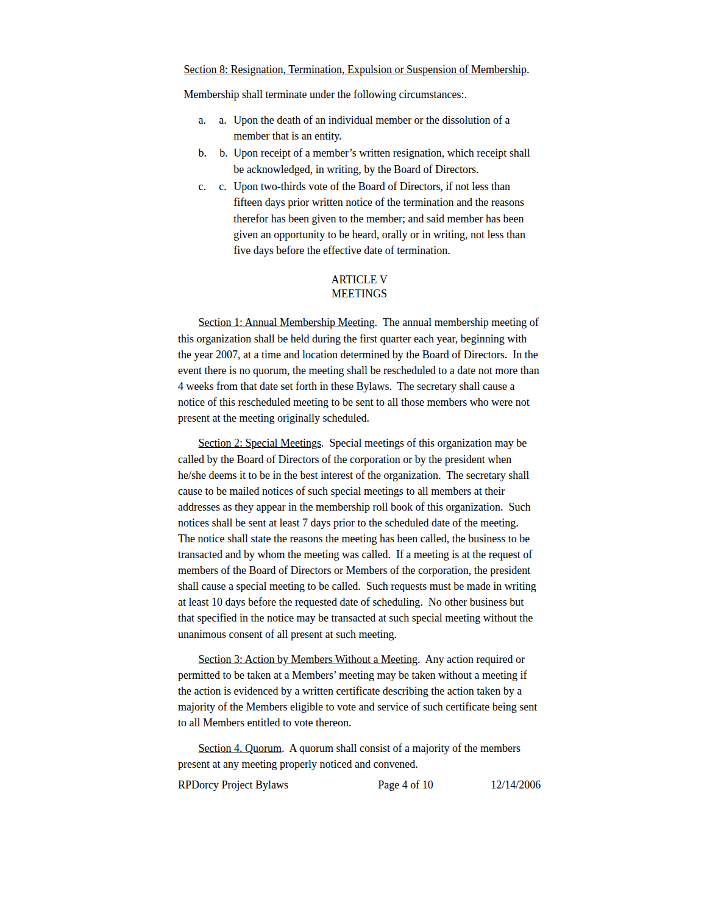Section 8: Resignation, Termination, Expulsion or Suspension of Membership.
Membership shall terminate under the following circumstances:.
a.a. Upon the death of an individual member or the dissolution of a member that is an entity.
b.b. Upon receipt of a member’s written resignation, which receipt shall be acknowledged, in writing, by the Board of Directors.
c.c. Upon two-thirds vote of the Board of Directors, if not less than fifteen days prior written notice of the termination and the reasons therefor has been given to the member; and said member has been given an opportunity to be heard, orally or in writing, not less than five days before the effective date of termination.
ARTICLE V MEETINGS
Section 1: Annual Membership Meeting. The annual membership meeting of this organization shall be held during the first quarter each year, beginning with the year 2007, at a time and location determined by the Board of Directors. In the event there is no quorum, the meeting shall be rescheduled to a date not more than 4 weeks from that date set forth in these Bylaws. The secretary shall cause a notice of this rescheduled meeting to be sent to all those members who were not present at the meeting originally scheduled.
Section 2: Special Meetings. Special meetings of this organization may be called by the Board of Directors of the corporation or by the president when he/she deems it to be in the best interest of the organization. The secretary shall cause to be mailed notices of such special meetings to all members at their addresses as they appear in the membership roll book of this organization. Such notices shall be sent at least 7 days prior to the scheduled date of the meeting. The notice shall state the reasons the meeting has been called, the business to be transacted and by whom the meeting was called. If a meeting is at the request of members of the Board of Directors or Members of the corporation, the president shall cause a special meeting to be called. Such requests must be made in writing at least 10 days before the requested date of scheduling. No other business but that specified in the notice may be transacted at such special meeting without the unanimous consent of all present at such meeting.
Section 3: Action by Members Without a Meeting. Any action required or permitted to be taken at a Members’ meeting may be taken without a meeting if the action is evidenced by a written certificate describing the action taken by a majority of the Members eligible to vote and service of such certificate being sent to all Members entitled to vote thereon.
Section 4. Quorum. A quorum shall consist of a majority of the members present at any meeting properly noticed and convened.
RPDorcy Project Bylaws Page 4 of 10 12/14/2006